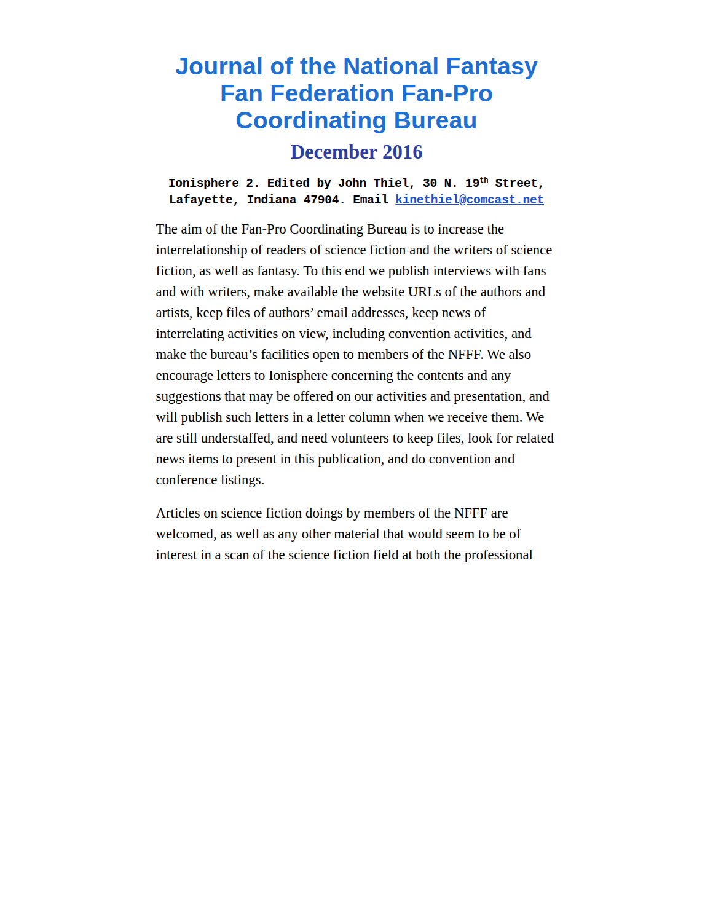Journal of the National Fantasy Fan Federation Fan-Pro Coordinating Bureau
December 2016
Ionisphere 2. Edited by John Thiel, 30 N. 19th Street, Lafayette, Indiana 47904. Email kinethiel@comcast.net
The aim of the Fan-Pro Coordinating Bureau is to increase the interrelationship of readers of science fiction and the writers of science fiction, as well as fantasy. To this end we publish interviews with fans and with writers, make available the website URLs of the authors and artists, keep files of authors’ email addresses, keep news of interrelating activities on view, including convention activities, and make the bureau’s facilities open to members of the NFFF. We also encourage letters to Ionisphere concerning the contents and any suggestions that may be offered on our activities and presentation, and will publish such letters in a letter column when we receive them. We are still understaffed, and need volunteers to keep files, look for related news items to present in this publication, and do convention and conference listings.
Articles on science fiction doings by members of the NFFF are welcomed, as well as any other material that would seem to be of interest in a scan of the science fiction field at both the professional